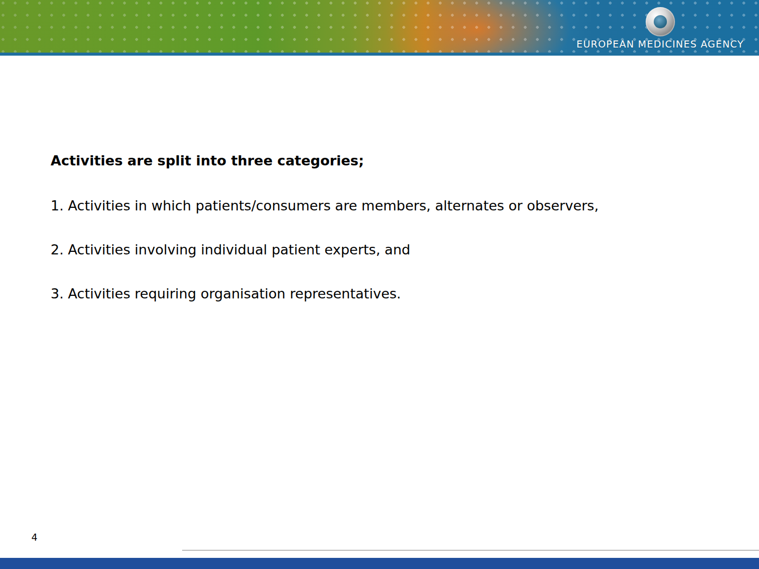European Medicines Agency
Activities are split into three categories;
1. Activities in which patients/consumers are members, alternates or observers,
2. Activities involving individual patient experts, and
3. Activities requiring organisation representatives.
4